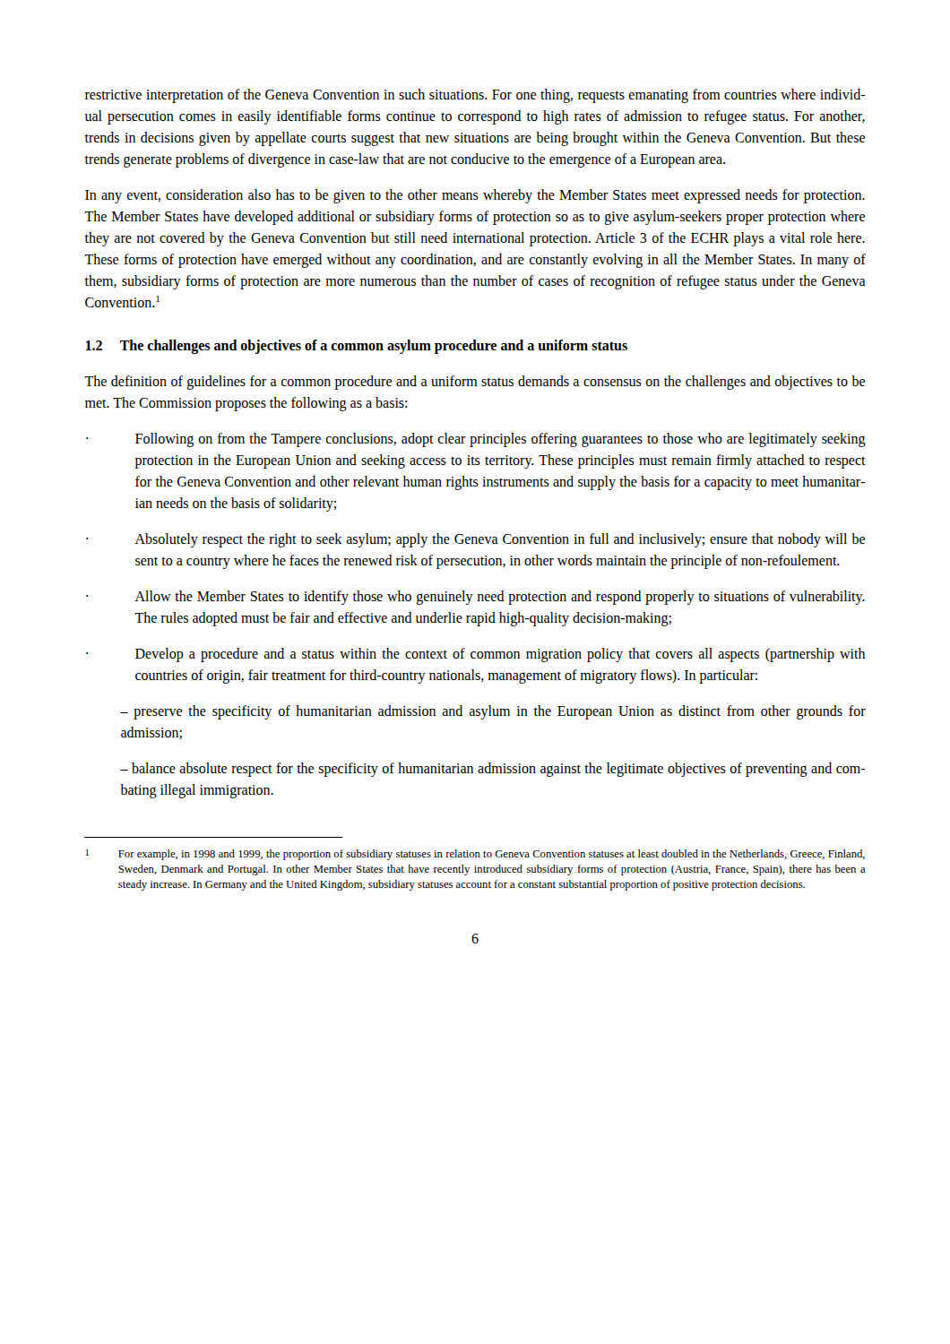restrictive interpretation of the Geneva Convention in such situations. For one thing, requests emanating from countries where individual persecution comes in easily identifiable forms continue to correspond to high rates of admission to refugee status. For another, trends in decisions given by appellate courts suggest that new situations are being brought within the Geneva Convention. But these trends generate problems of divergence in case-law that are not conducive to the emergence of a European area.
In any event, consideration also has to be given to the other means whereby the Member States meet expressed needs for protection. The Member States have developed additional or subsidiary forms of protection so as to give asylum-seekers proper protection where they are not covered by the Geneva Convention but still need international protection. Article 3 of the ECHR plays a vital role here. These forms of protection have emerged without any coordination, and are constantly evolving in all the Member States. In many of them, subsidiary forms of protection are more numerous than the number of cases of recognition of refugee status under the Geneva Convention.1
1.2 The challenges and objectives of a common asylum procedure and a uniform status
The definition of guidelines for a common procedure and a uniform status demands a consensus on the challenges and objectives to be met. The Commission proposes the following as a basis:
· Following on from the Tampere conclusions, adopt clear principles offering guarantees to those who are legitimately seeking protection in the European Union and seeking access to its territory. These principles must remain firmly attached to respect for the Geneva Convention and other relevant human rights instruments and supply the basis for a capacity to meet humanitarian needs on the basis of solidarity;
· Absolutely respect the right to seek asylum; apply the Geneva Convention in full and inclusively; ensure that nobody will be sent to a country where he faces the renewed risk of persecution, in other words maintain the principle of non-refoulement.
· Allow the Member States to identify those who genuinely need protection and respond properly to situations of vulnerability. The rules adopted must be fair and effective and underlie rapid high-quality decision-making;
· Develop a procedure and a status within the context of common migration policy that covers all aspects (partnership with countries of origin, fair treatment for third-country nationals, management of migratory flows). In particular:
– preserve the specificity of humanitarian admission and asylum in the European Union as distinct from other grounds for admission;
– balance absolute respect for the specificity of humanitarian admission against the legitimate objectives of preventing and combating illegal immigration.
1 For example, in 1998 and 1999, the proportion of subsidiary statuses in relation to Geneva Convention statuses at least doubled in the Netherlands, Greece, Finland, Sweden, Denmark and Portugal. In other Member States that have recently introduced subsidiary forms of protection (Austria, France, Spain), there has been a steady increase. In Germany and the United Kingdom, subsidiary statuses account for a constant substantial proportion of positive protection decisions.
6